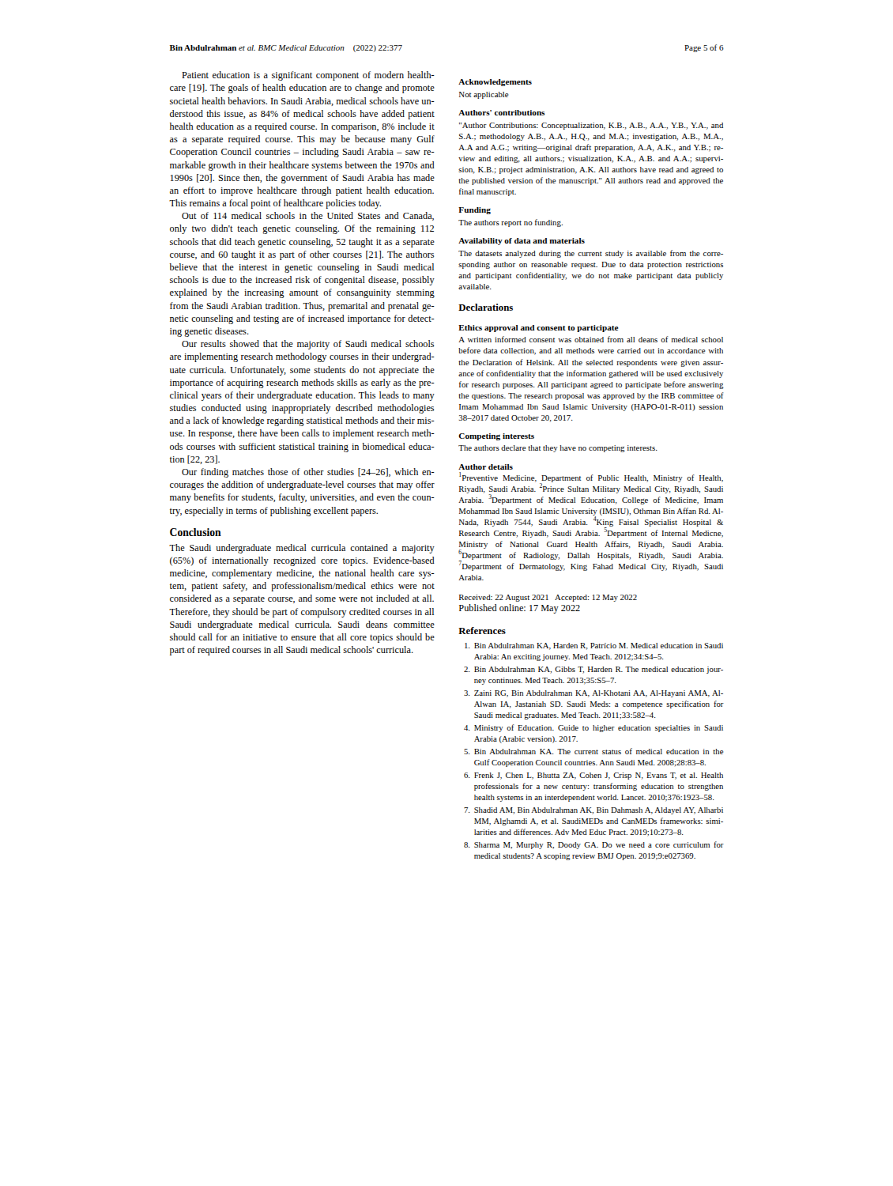Bin Abdulrahman et al. BMC Medical Education (2022) 22:377
Page 5 of 6
Patient education is a significant component of modern healthcare [19]. The goals of health education are to change and promote societal health behaviors. In Saudi Arabia, medical schools have understood this issue, as 84% of medical schools have added patient health education as a required course. In comparison, 8% include it as a separate required course. This may be because many Gulf Cooperation Council countries – including Saudi Arabia – saw remarkable growth in their healthcare systems between the 1970s and 1990s [20]. Since then, the government of Saudi Arabia has made an effort to improve healthcare through patient health education. This remains a focal point of healthcare policies today.
Out of 114 medical schools in the United States and Canada, only two didn't teach genetic counseling. Of the remaining 112 schools that did teach genetic counseling, 52 taught it as a separate course, and 60 taught it as part of other courses [21]. The authors believe that the interest in genetic counseling in Saudi medical schools is due to the increased risk of congenital disease, possibly explained by the increasing amount of consanguinity stemming from the Saudi Arabian tradition. Thus, premarital and prenatal genetic counseling and testing are of increased importance for detecting genetic diseases.
Our results showed that the majority of Saudi medical schools are implementing research methodology courses in their undergraduate curricula. Unfortunately, some students do not appreciate the importance of acquiring research methods skills as early as the pre-clinical years of their undergraduate education. This leads to many studies conducted using inappropriately described methodologies and a lack of knowledge regarding statistical methods and their misuse. In response, there have been calls to implement research methods courses with sufficient statistical training in biomedical education [22, 23].
Our finding matches those of other studies [24–26], which encourages the addition of undergraduate-level courses that may offer many benefits for students, faculty, universities, and even the country, especially in terms of publishing excellent papers.
Conclusion
The Saudi undergraduate medical curricula contained a majority (65%) of internationally recognized core topics. Evidence-based medicine, complementary medicine, the national health care system, patient safety, and professionalism/medical ethics were not considered as a separate course, and some were not included at all. Therefore, they should be part of compulsory credited courses in all Saudi undergraduate medical curricula. Saudi deans committee should call for an initiative to ensure that all core topics should be part of required courses in all Saudi medical schools' curricula.
Acknowledgements
Not applicable
Authors' contributions
"Author Contributions: Conceptualization, K.B., A.B., A.A., Y.B., Y.A., and S.A.; methodology A.B., A.A., H.Q., and M.A.; investigation, A.B., M.A., A.A and A.G.; writing—original draft preparation, A.A, A.K., and Y.B.; review and editing, all authors.; visualization, K.A., A.B. and A.A.; supervision, K.B.; project administration, A.K. All authors have read and agreed to the published version of the manuscript." All authors read and approved the final manuscript.
Funding
The authors report no funding.
Availability of data and materials
The datasets analyzed during the current study is available from the corresponding author on reasonable request. Due to data protection restrictions and participant confidentiality, we do not make participant data publicly available.
Declarations
Ethics approval and consent to participate
A written informed consent was obtained from all deans of medical school before data collection, and all methods were carried out in accordance with the Declaration of Helsink. All the selected respondents were given assurance of confidentiality that the information gathered will be used exclusively for research purposes. All participant agreed to participate before answering the questions. The research proposal was approved by the IRB committee of Imam Mohammad Ibn Saud Islamic University (HAPO-01-R-011) session 38–2017 dated October 20, 2017.
Competing interests
The authors declare that they have no competing interests.
Author details
1Preventive Medicine, Department of Public Health, Ministry of Health, Riyadh, Saudi Arabia. 2Prince Sultan Military Medical City, Riyadh, Saudi Arabia. 3Department of Medical Education, College of Medicine, Imam Mohammad Ibn Saud Islamic University (IMSIU), Othman Bin Affan Rd. Al-Nada, Riyadh 7544, Saudi Arabia. 4King Faisal Specialist Hospital & Research Centre, Riyadh, Saudi Arabia. 5Department of Internal Medicne, Ministry of National Guard Health Affairs, Riyadh, Saudi Arabia. 6Department of Radiology, Dallah Hospitals, Riyadh, Saudi Arabia. 7Department of Dermatology, King Fahad Medical City, Riyadh, Saudi Arabia.
Received: 22 August 2021 Accepted: 12 May 2022
Published online: 17 May 2022
References
Bin Abdulrahman KA, Harden R, Patrício M. Medical education in Saudi Arabia: An exciting journey. Med Teach. 2012;34:S4–5.
Bin Abdulrahman KA, Gibbs T, Harden R. The medical education journey continues. Med Teach. 2013;35:S5–7.
Zaini RG, Bin Abdulrahman KA, Al-Khotani AA, Al-Hayani AMA, Al-Alwan IA, Jastaniah SD. Saudi Meds: a competence specification for Saudi medical graduates. Med Teach. 2011;33:582–4.
Ministry of Education. Guide to higher education specialties in Saudi Arabia (Arabic version). 2017.
Bin Abdulrahman KA. The current status of medical education in the Gulf Cooperation Council countries. Ann Saudi Med. 2008;28:83–8.
Frenk J, Chen L, Bhutta ZA, Cohen J, Crisp N, Evans T, et al. Health professionals for a new century: transforming education to strengthen health systems in an interdependent world. Lancet. 2010;376:1923–58.
Shadid AM, Bin Abdulrahman AK, Bin Dahmash A, Aldayel AY, Alharbi MM, Alghamdi A, et al. SaudiMEDs and CanMEDs frameworks: similarities and differences. Adv Med Educ Pract. 2019;10:273–8.
Sharma M, Murphy R, Doody GA. Do we need a core curriculum for medical students? A scoping review BMJ Open. 2019;9:e027369.